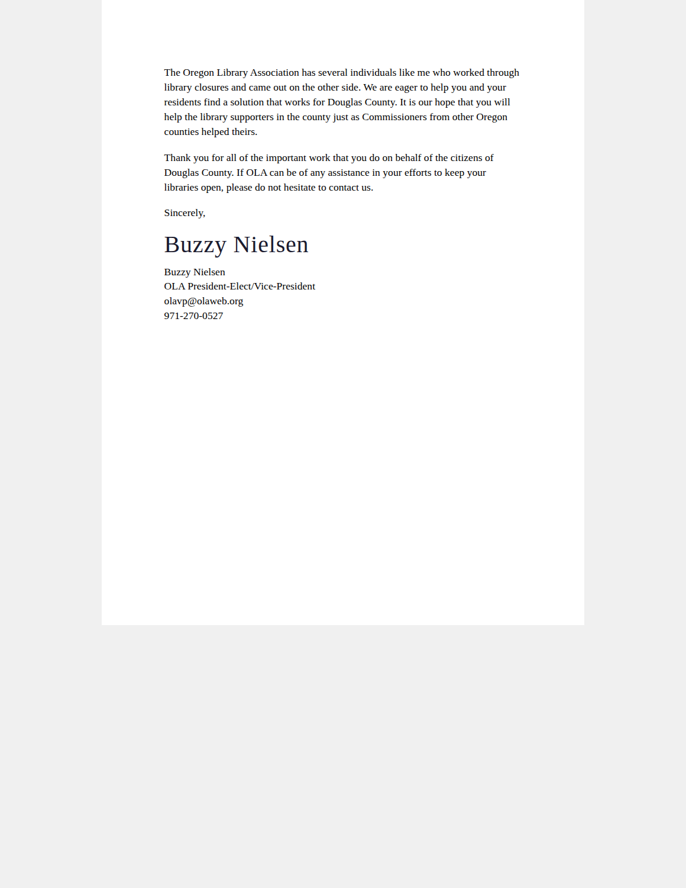The Oregon Library Association has several individuals like me who worked through library closures and came out on the other side. We are eager to help you and your residents find a solution that works for Douglas County. It is our hope that you will help the library supporters in the county just as Commissioners from other Oregon counties helped theirs.
Thank you for all of the important work that you do on behalf of the citizens of Douglas County. If OLA can be of any assistance in your efforts to keep your libraries open, please do not hesitate to contact us.
Sincerely,
Buzzy Nielsen
Buzzy Nielsen
OLA President-Elect/Vice-President
olavp@olaweb.org
971-270-0527